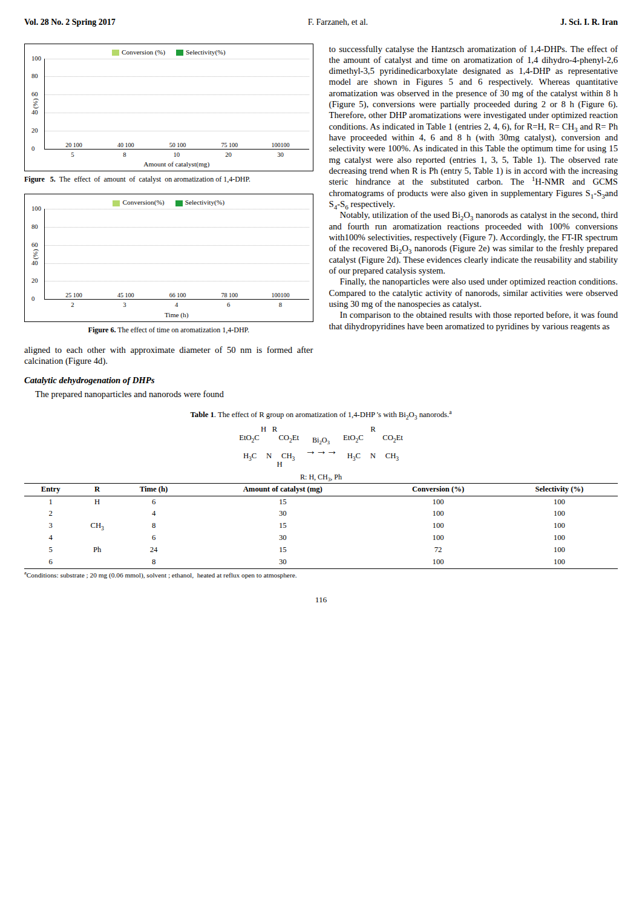Vol. 28 No. 2 Spring 2017
F. Farzaneh, et al.
J. Sci. I. R. Iran
Conversion (%) Selectivity(%)
(%)
100
80
60
40
20
0
20
100
40
100
50
100
75
100
100
100
5
8
10
20
30
Amount of catalyst(mg)
Figure 5. The effect of amount of catalyst on aromatization of 1,4-DHP.
Conversion(%) Selectivity(%)
(%)
100
80
60
40
20
0
25
100
45
100
66
100
78
100
100
100
2
3
4
6
8
Time (h)
Figure 6. The effect of time on aromatization 1,4-DHP.
aligned to each other with approximate diameter of 50 nm is formed after calcination (Figure 4d).
Catalytic dehydrogenation of DHPs
The prepared nanoparticles and nanorods were found
to successfully catalyse the Hantzsch aromatization of 1,4-DHPs. The effect of the amount of catalyst and time on aromatization of 1,4 dihydro-4-phenyl-2,6 dimethyl-3,5 pyridinedicarboxylate designated as 1,4-DHP as representative model are shown in Figures 5 and 6 respectively. Whereas quantitative aromatization was observed in the presence of 30 mg of the catalyst within 8 h (Figure 5), conversions were partially proceeded during 2 or 8 h (Figure 6). Therefore, other DHP aromatizations were investigated under optimized reaction conditions. As indicated in Table 1 (entries 2, 4, 6), for R=H, R= CH3 and R= Ph have proceeded within 4, 6 and 8 h (with 30mg catalyst), conversion and selectivity were 100%. As indicated in this Table the optimum time for using 15 mg catalyst were also reported (entries 1, 3, 5, Table 1). The observed rate decreasing trend when R is Ph (entry 5, Table 1) is in accord with the increasing steric hindrance at the substituted carbon. The 1H-NMR and GCMS chromatograms of products were also given in supplementary Figures S1-S3and S4-S6 respectively.
Notably, utilization of the used Bi2O3 nanorods as catalyst in the second, third and fourth run aromatization reactions proceeded with 100% conversions with100% selectivities, respectively (Figure 7). Accordingly, the FT-IR spectrum of the recovered Bi2O3 nanorods (Figure 2e) was similar to the freshly prepared catalyst (Figure 2d). These evidences clearly indicate the reusability and stability of our prepared catalysis system.
Finally, the nanoparticles were also used under optimized reaction conditions. Compared to the catalytic activity of nanorods, similar activities were observed using 30 mg of the nanospecies as catalyst.
In comparison to the obtained results with those reported before, it was found that dihydropyridines have been aromatized to pyridines by various reagents as
Table 1. The effect of R group on aromatization of 1,4-DHP 's with Bi2O3 nanorods.a
H R
EtO2C CO2Et
H3C N CH3
H
Bi2O3
→→→
R
EtO2C CO2Et
H3C N CH3
R: H, CH3, Ph
| Entry | R | Time (h) | Amount of catalyst (mg) | Conversion (%) | Selectivity (%) |
| --- | --- | --- | --- | --- | --- |
| 1 | H | 6 | 15 | 100 | 100 |
| 2 | | 4 | 30 | 100 | 100 |
| 3 | CH 3 | 8 | 15 | 100 | 100 |
| 4 | | 6 | 30 | 100 | 100 |
| 5 | Ph | 24 | 15 | 72 | 100 |
| 6 | | 8 | 30 | 100 | 100 |
aConditions: substrate ; 20 mg (0.06 mmol), solvent ; ethanol, heated at reflux open to atmosphere.
116